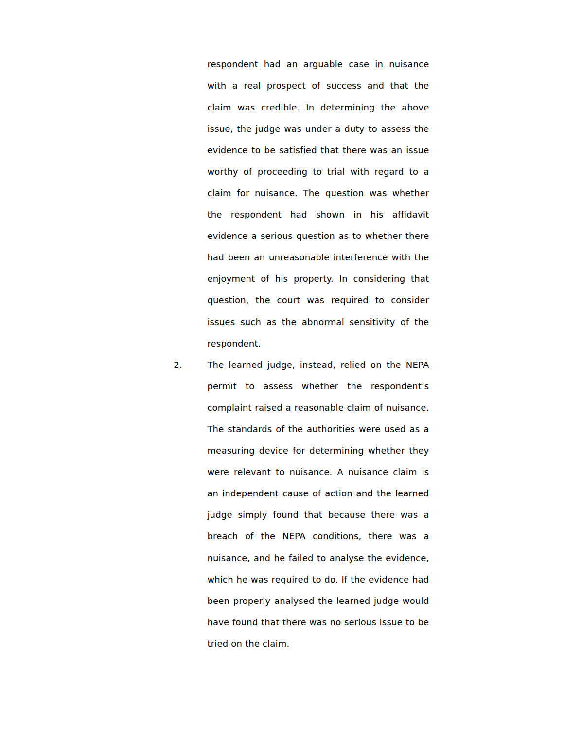respondent had an arguable case in nuisance with a real prospect of success and that the claim was credible. In determining the above issue, the judge was under a duty to assess the evidence to be satisfied that there was an issue worthy of proceeding to trial with regard to a claim for nuisance. The question was whether the respondent had shown in his affidavit evidence a serious question as to whether there had been an unreasonable interference with the enjoyment of his property. In considering that question, the court was required to consider issues such as the abnormal sensitivity of the respondent.
2. The learned judge, instead, relied on the NEPA permit to assess whether the respondent’s complaint raised a reasonable claim of nuisance. The standards of the authorities were used as a measuring device for determining whether they were relevant to nuisance. A nuisance claim is an independent cause of action and the learned judge simply found that because there was a breach of the NEPA conditions, there was a nuisance, and he failed to analyse the evidence, which he was required to do. If the evidence had been properly analysed the learned judge would have found that there was no serious issue to be tried on the claim.